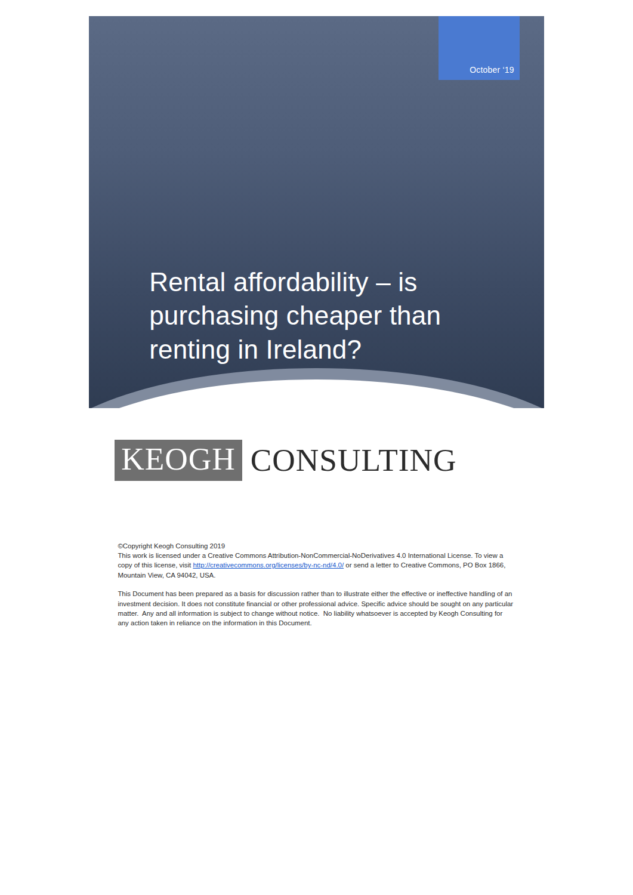October ‘19
Rental affordability – is purchasing cheaper than renting in Ireland?
KEOGH
CONSULTING
©Copyright Keogh Consulting 2019
This work is licensed under a Creative Commons Attribution-NonCommercial-NoDerivatives 4.0 International License. To view a copy of this license, visit http://creativecommons.org/licenses/by-nc-nd/4.0/ or send a letter to Creative Commons, PO Box 1866, Mountain View, CA 94042, USA.
This Document has been prepared as a basis for discussion rather than to illustrate either the effective or ineffective handling of an investment decision. It does not constitute financial or other professional advice. Specific advice should be sought on any particular matter. Any and all information is subject to change without notice. No liability whatsoever is accepted by Keogh Consulting for any action taken in reliance on the information in this Document.